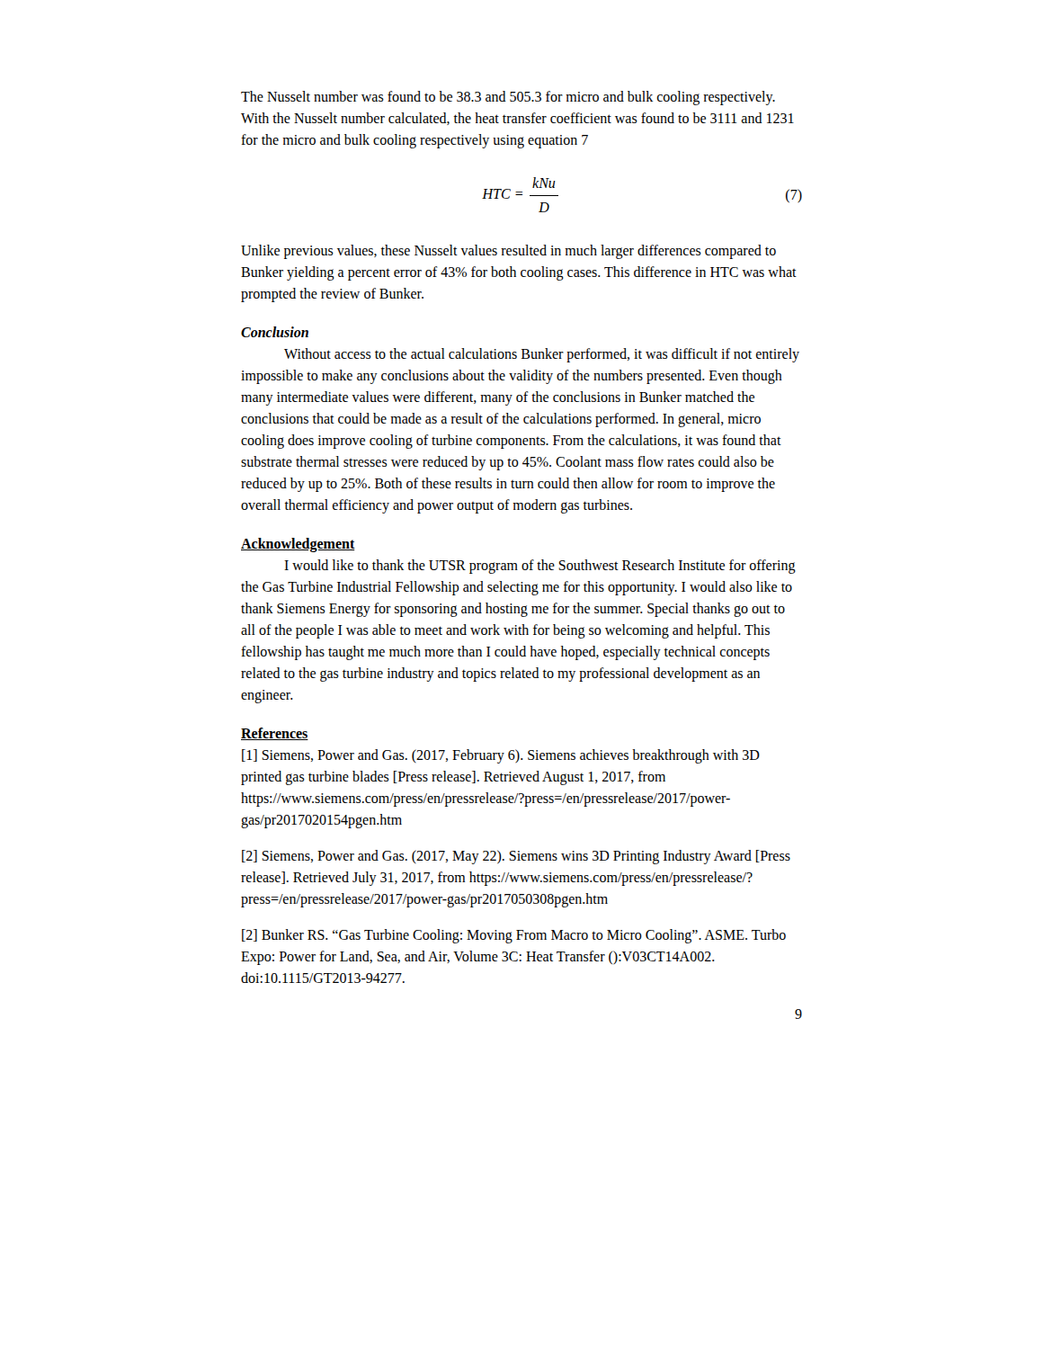The Nusselt number was found to be 38.3 and 505.3 for micro and bulk cooling respectively. With the Nusselt number calculated, the heat transfer coefficient was found to be 3111 and 1231 for the micro and bulk cooling respectively using equation 7
HTC = kNu D (7)
Unlike previous values, these Nusselt values resulted in much larger differences compared to Bunker yielding a percent error of 43% for both cooling cases. This difference in HTC was what prompted the review of Bunker.
Conclusion
Without access to the actual calculations Bunker performed, it was difficult if not entirely impossible to make any conclusions about the validity of the numbers presented. Even though many intermediate values were different, many of the conclusions in Bunker matched the conclusions that could be made as a result of the calculations performed. In general, micro cooling does improve cooling of turbine components. From the calculations, it was found that substrate thermal stresses were reduced by up to 45%. Coolant mass flow rates could also be reduced by up to 25%. Both of these results in turn could then allow for room to improve the overall thermal efficiency and power output of modern gas turbines.
Acknowledgement
I would like to thank the UTSR program of the Southwest Research Institute for offering the Gas Turbine Industrial Fellowship and selecting me for this opportunity. I would also like to thank Siemens Energy for sponsoring and hosting me for the summer. Special thanks go out to all of the people I was able to meet and work with for being so welcoming and helpful. This fellowship has taught me much more than I could have hoped, especially technical concepts related to the gas turbine industry and topics related to my professional development as an engineer.
References
[1] Siemens, Power and Gas. (2017, February 6). Siemens achieves breakthrough with 3D printed gas turbine blades [Press release]. Retrieved August 1, 2017, from https://www.siemens.com/press/en/pressrelease/?press=/en/pressrelease/2017/power-gas/pr2017020154pgen.htm
[2] Siemens, Power and Gas. (2017, May 22). Siemens wins 3D Printing Industry Award [Press release]. Retrieved July 31, 2017, from https://www.siemens.com/press/en/pressrelease/?press=/en/pressrelease/2017/power-gas/pr2017050308pgen.htm
[2] Bunker RS. “Gas Turbine Cooling: Moving From Macro to Micro Cooling”. ASME. Turbo Expo: Power for Land, Sea, and Air, Volume 3C: Heat Transfer ():V03CT14A002. doi:10.1115/GT2013-94277.
9